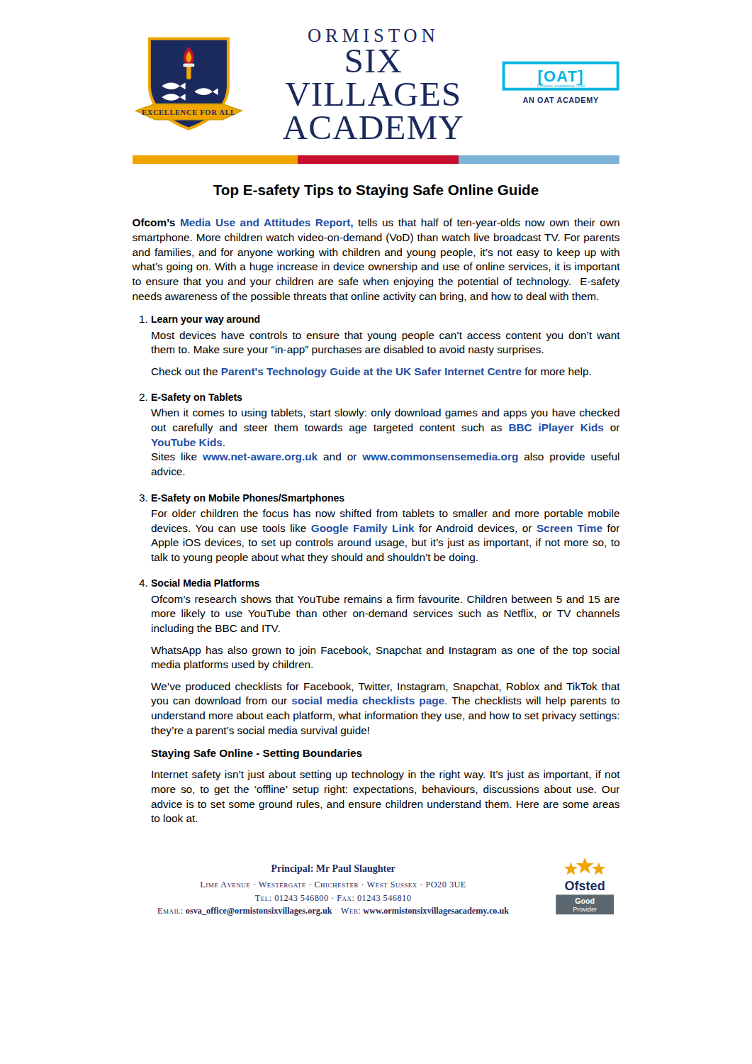EXCELLENCE FOR ALL
Ormiston
Six Villages
Academy
[OAT] Ormiston Academies Trust AN OAT ACADEMY
Top E-safety Tips to Staying Safe Online Guide
Ofcom’s Media Use and Attitudes Report, tells us that half of ten-year-olds now own their own smartphone. More children watch video-on-demand (VoD) than watch live broadcast TV. For parents and families, and for anyone working with children and young people, it’s not easy to keep up with what’s going on. With a huge increase in device ownership and use of online services, it is important to ensure that you and your children are safe when enjoying the potential of technology. E-safety needs awareness of the possible threats that online activity can bring, and how to deal with them.
Learn your way around
Most devices have controls to ensure that young people can’t access content you don’t want them to. Make sure your “in-app” purchases are disabled to avoid nasty surprises.
Check out the Parent's Technology Guide at the UK Safer Internet Centre for more help.
E-Safety on Tablets
When it comes to using tablets, start slowly: only download games and apps you have checked out carefully and steer them towards age targeted content such as BBC iPlayer Kids or YouTube Kids.
Sites like www.net-aware.org.uk and or www.commonsensemedia.org also provide useful advice.
E-Safety on Mobile Phones/Smartphones
For older children the focus has now shifted from tablets to smaller and more portable mobile devices. You can use tools like Google Family Link for Android devices, or Screen Time for Apple iOS devices, to set up controls around usage, but it’s just as important, if not more so, to talk to young people about what they should and shouldn’t be doing.
Social Media Platforms
Ofcom’s research shows that YouTube remains a firm favourite. Children between 5 and 15 are more likely to use YouTube than other on-demand services such as Netflix, or TV channels including the BBC and ITV.
WhatsApp has also grown to join Facebook, Snapchat and Instagram as one of the top social media platforms used by children.
We’ve produced checklists for Facebook, Twitter, Instagram, Snapchat, Roblox and TikTok that you can download from our social media checklists page. The checklists will help parents to understand more about each platform, what information they use, and how to set privacy settings: they’re a parent’s social media survival guide!
Staying Safe Online - Setting Boundaries
Internet safety isn’t just about setting up technology in the right way. It’s just as important, if not more so, to get the ‘offline’ setup right: expectations, behaviours, discussions about use. Our advice is to set some ground rules, and ensure children understand them. Here are some areas to look at.
Principal: Mr Paul Slaughter
Lime Avenue · Westergate · Chichester · West Sussex · PO20 3UE
Tel: 01243 546800 · Fax: 01243 546810
Email: osva_office@ormistonsixvillages.org.uk Web: www.ormistonsixvillagesacademy.co.uk
Ofsted Good Provider